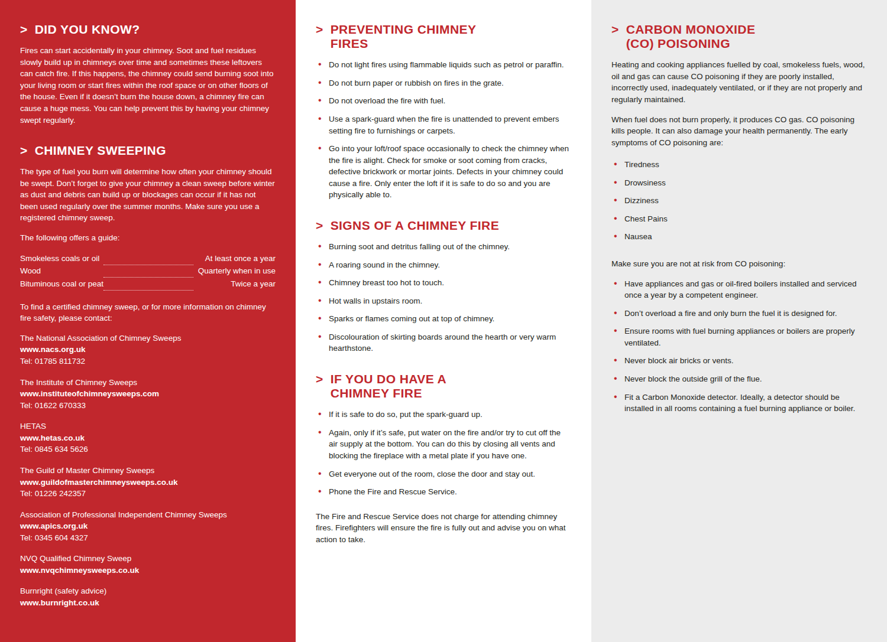>Did you know?
Fires can start accidentally in your chimney. Soot and fuel residues slowly build up in chimneys over time and sometimes these leftovers can catch fire. If this happens, the chimney could send burning soot into your living room or start fires within the roof space or on other floors of the house. Even if it doesn’t burn the house down, a chimney fire can cause a huge mess. You can help prevent this by having your chimney swept regularly.
>Chimney sweeping
The type of fuel you burn will determine how often your chimney should be swept. Don’t forget to give your chimney a clean sweep before winter as dust and debris can build up or blockages can occur if it has not been used regularly over the summer months. Make sure you use a registered chimney sweep.
The following offers a guide:
| Smokeless coals or oil | | At least once a year |
| Wood | | Quarterly when in use |
| Bituminous coal or peat | | Twice a year |
To find a certified chimney sweep, or for more information on chimney fire safety, please contact:
The National Association of Chimney Sweeps www.nacs.org.uk Tel: 01785 811732
The Institute of Chimney Sweeps www.instituteofchimneysweeps.com Tel: 01622 670333
HETAS www.hetas.co.uk Tel: 0845 634 5626
The Guild of Master Chimney Sweeps www.guildofmasterchimneysweeps.co.uk Tel: 01226 242357
Association of Professional Independent Chimney Sweeps www.apics.org.uk Tel: 0345 604 4327
NVQ Qualified Chimney Sweep www.nvqchimneysweeps.co.uk
Burnright (safety advice) www.burnright.co.uk
>Preventing chimney
fires
Do not light fires using flammable liquids such as petrol or paraffin.
Do not burn paper or rubbish on fires in the grate.
Do not overload the fire with fuel.
Use a spark-guard when the fire is unattended to prevent embers setting fire to furnishings or carpets.
Go into your loft/roof space occasionally to check the chimney when the fire is alight. Check for smoke or soot coming from cracks, defective brickwork or mortar joints. Defects in your chimney could cause a fire. Only enter the loft if it is safe to do so and you are physically able to.
>Signs of a chimney fire
Burning soot and detritus falling out of the chimney.
A roaring sound in the chimney.
Chimney breast too hot to touch.
Hot walls in upstairs room.
Sparks or flames coming out at top of chimney.
Discolouration of skirting boards around the hearth or very warm hearthstone.
>If you do have a
chimney fire
If it is safe to do so, put the spark-guard up.
Again, only if it’s safe, put water on the fire and/or try to cut off the air supply at the bottom. You can do this by closing all vents and blocking the fireplace with a metal plate if you have one.
Get everyone out of the room, close the door and stay out.
Phone the Fire and Rescue Service.
The Fire and Rescue Service does not charge for attending chimney fires. Firefighters will ensure the fire is fully out and advise you on what action to take.
>Carbon monoxide
(CO) poisoning
Heating and cooking appliances fuelled by coal, smokeless fuels, wood, oil and gas can cause CO poisoning if they are poorly installed, incorrectly used, inadequately ventilated, or if they are not properly and regularly maintained.
When fuel does not burn properly, it produces CO gas. CO poisoning kills people. It can also damage your health permanently. The early symptoms of CO poisoning are:
Tiredness
Drowsiness
Dizziness
Chest Pains
Nausea
Make sure you are not at risk from CO poisoning:
Have appliances and gas or oil-fired boilers installed and serviced once a year by a competent engineer.
Don’t overload a fire and only burn the fuel it is designed for.
Ensure rooms with fuel burning appliances or boilers are properly ventilated.
Never block air bricks or vents.
Never block the outside grill of the flue.
Fit a Carbon Monoxide detector. Ideally, a detector should be installed in all rooms containing a fuel burning appliance or boiler.